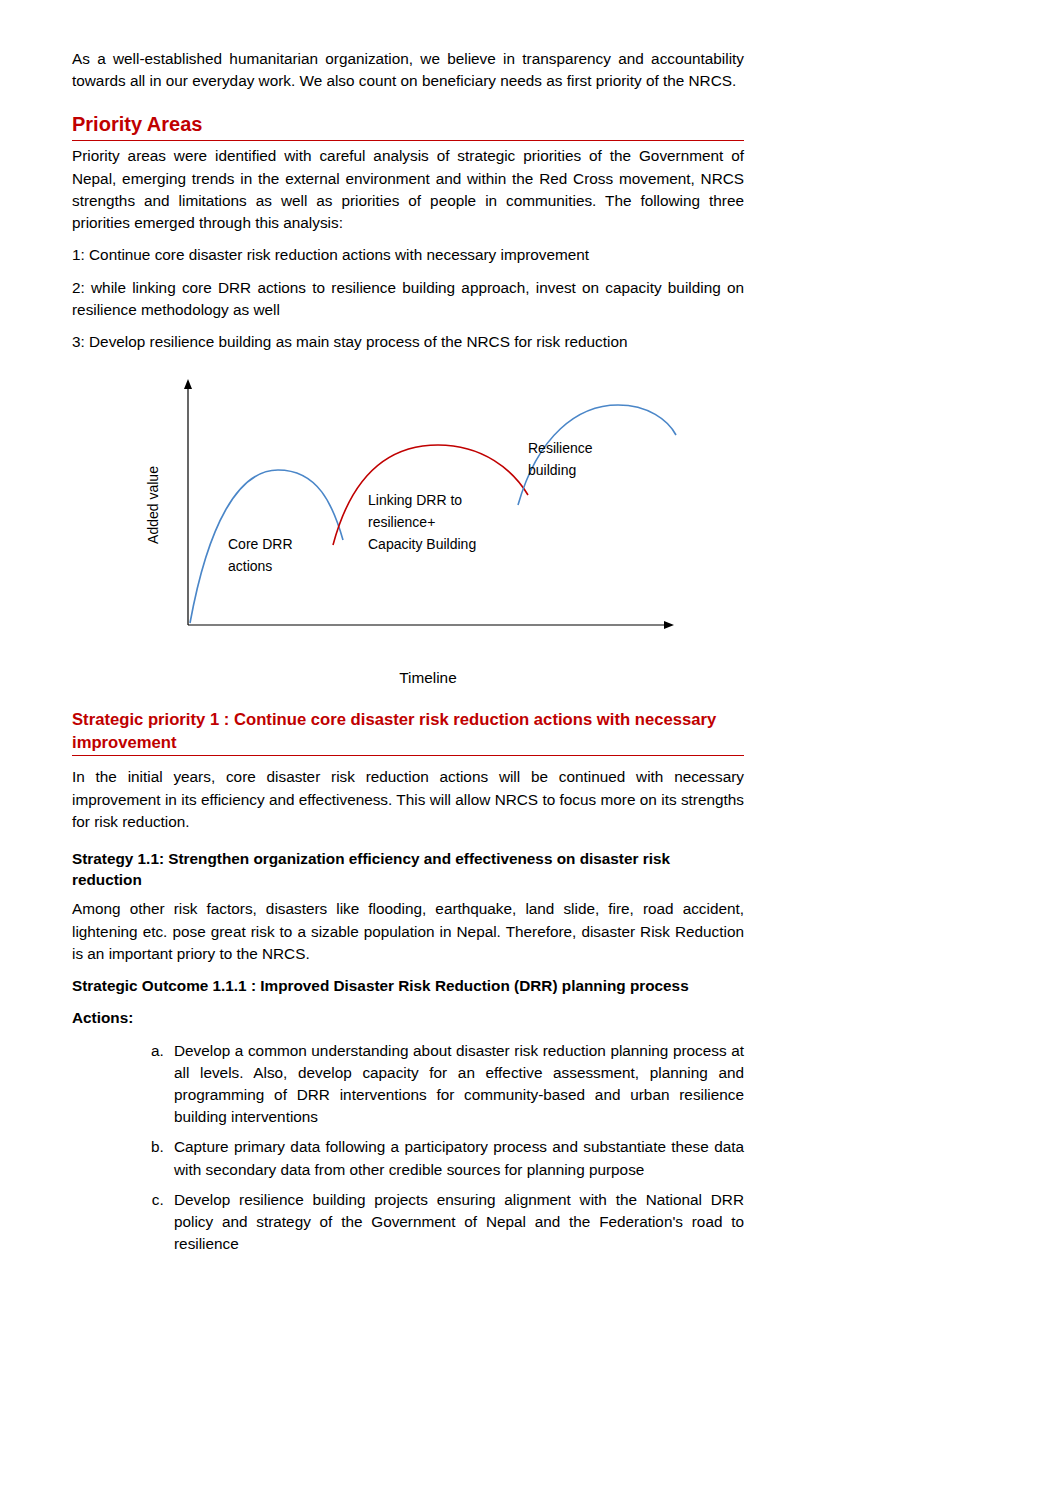As a well-established humanitarian organization, we believe in transparency and accountability towards all in our everyday work. We also count on beneficiary needs as first priority of the NRCS.
Priority Areas
Priority areas were identified with careful analysis of strategic priorities of the Government of Nepal, emerging trends in the external environment and within the Red Cross movement, NRCS strengths and limitations as well as priorities of people in communities. The following three priorities emerged through this analysis:
1: Continue core disaster risk reduction actions with necessary improvement
2: while linking core DRR actions to resilience building approach, invest on capacity building on resilience methodology as well
3: Develop resilience building as main stay process of the NRCS for risk reduction
Added value Resilience building Linking DRR to resilience+ Capacity Building Core DRR actions
Timeline
Strategic priority 1 : Continue core disaster risk reduction actions with necessary improvement
In the initial years, core disaster risk reduction actions will be continued with necessary improvement in its efficiency and effectiveness. This will allow NRCS to focus more on its strengths for risk reduction.
Strategy 1.1: Strengthen organization efficiency and effectiveness on disaster risk reduction
Among other risk factors, disasters like flooding, earthquake, land slide, fire, road accident, lightening etc. pose great risk to a sizable population in Nepal. Therefore, disaster Risk Reduction is an important priory to the NRCS.
Strategic Outcome 1.1.1 : Improved Disaster Risk Reduction (DRR) planning process
Actions:
Develop a common understanding about disaster risk reduction planning process at all levels. Also, develop capacity for an effective assessment, planning and programming of DRR interventions for community-based and urban resilience building interventions
Capture primary data following a participatory process and substantiate these data with secondary data from other credible sources for planning purpose
Develop resilience building projects ensuring alignment with the National DRR policy and strategy of the Government of Nepal and the Federation's road to resilience